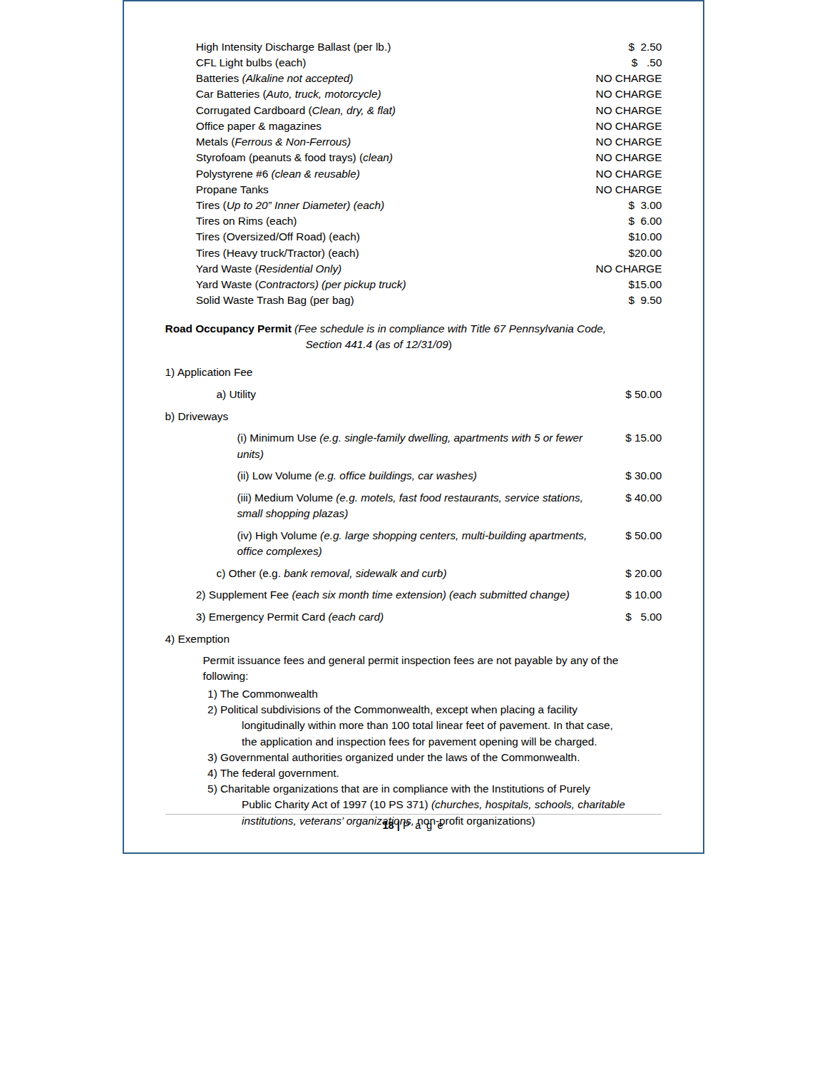High Intensity Discharge Ballast (per lb.) $ 2.50
CFL Light bulbs (each) $ .50
Batteries (Alkaline not accepted) NO CHARGE
Car Batteries (Auto, truck, motorcycle) NO CHARGE
Corrugated Cardboard (Clean, dry, & flat) NO CHARGE
Office paper & magazines NO CHARGE
Metals (Ferrous & Non-Ferrous) NO CHARGE
Styrofoam (peanuts & food trays) (clean) NO CHARGE
Polystyrene #6 (clean & reusable) NO CHARGE
Propane Tanks NO CHARGE
Tires (Up to 20” Inner Diameter) (each) $ 3.00
Tires on Rims (each) $ 6.00
Tires (Oversized/Off Road) (each) $10.00
Tires (Heavy truck/Tractor) (each) $20.00
Yard Waste (Residential Only) NO CHARGE
Yard Waste (Contractors) (per pickup truck) $15.00
Solid Waste Trash Bag (per bag) $ 9.50
Road Occupancy Permit (Fee schedule is in compliance with Title 67 Pennsylvania Code,
Section 441.4 (as of 12/31/09)
1) Application Fee
a) Utility $ 50.00
b) Driveways
(i) Minimum Use (e.g. single-family dwelling, apartments with 5 or fewer units) $ 15.00
(ii) Low Volume (e.g. office buildings, car washes) $ 30.00
(iii) Medium Volume (e.g. motels, fast food restaurants, service stations, small shopping plazas) $ 40.00
(iv) High Volume (e.g. large shopping centers, multi-building apartments, office complexes) $ 50.00
c) Other (e.g. bank removal, sidewalk and curb) $ 20.00
2) Supplement Fee (each six month time extension) (each submitted change) $ 10.00
3) Emergency Permit Card (each card) $ 5.00
4) Exemption
Permit issuance fees and general permit inspection fees are not payable by any of the following:
1) The Commonwealth
2) Political subdivisions of the Commonwealth, except when placing a facility longitudinally within more than 100 total linear feet of pavement. In that case, the application and inspection fees for pavement opening will be charged.
3) Governmental authorities organized under the laws of the Commonwealth.
4) The federal government.
5) Charitable organizations that are in compliance with the Institutions of Purely Public Charity Act of 1997 (10 PS 371) (churches, hospitals, schools, charitable institutions, veterans’ organizations, non-profit organizations)
18 | P a g e